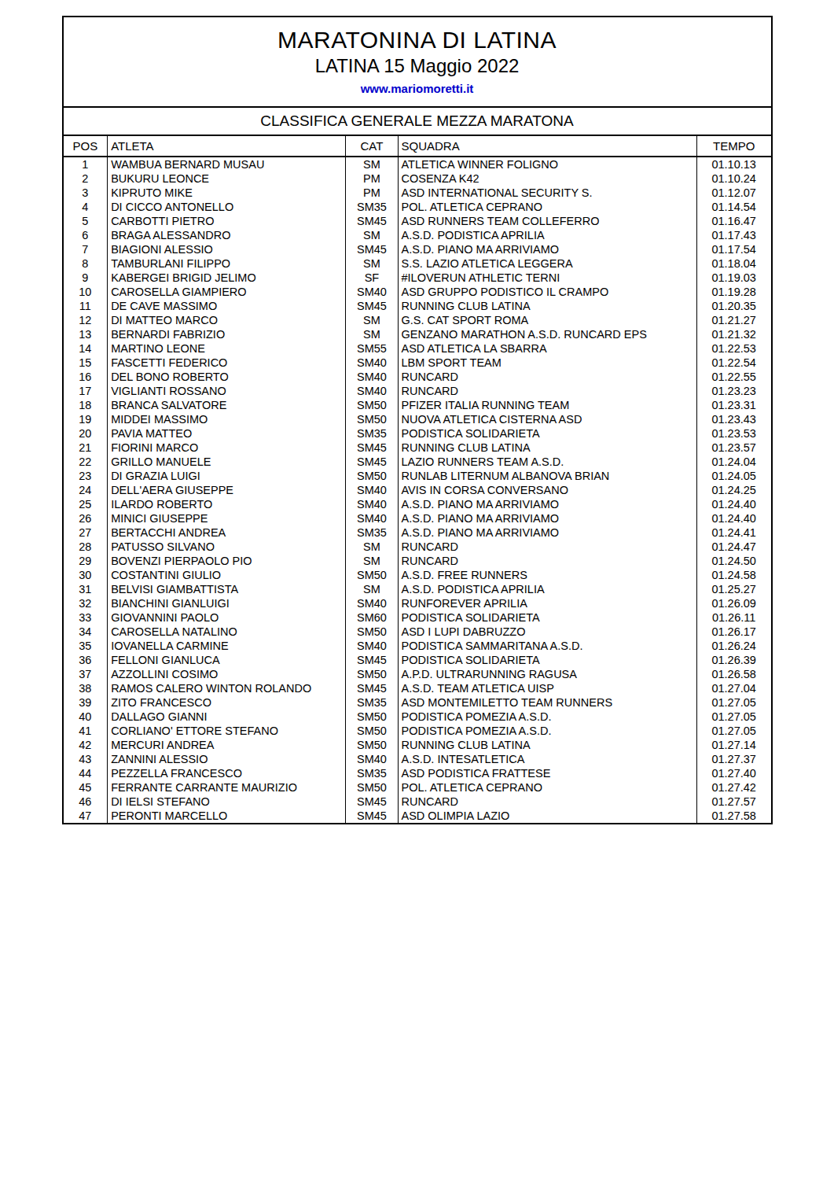MARATONINA DI LATINA
LATINA 15 Maggio 2022
www.mariomoretti.it
CLASSIFICA GENERALE MEZZA MARATONA
| POS | ATLETA | CAT | SQUADRA | TEMPO |
| --- | --- | --- | --- | --- |
| 1 | WAMBUA BERNARD MUSAU | SM | ATLETICA WINNER FOLIGNO | 01.10.13 |
| 2 | BUKURU LEONCE | PM | COSENZA K42 | 01.10.24 |
| 3 | KIPRUTO MIKE | PM | ASD INTERNATIONAL SECURITY S. | 01.12.07 |
| 4 | DI CICCO ANTONELLO | SM35 | POL. ATLETICA CEPRANO | 01.14.54 |
| 5 | CARBOTTI PIETRO | SM45 | ASD RUNNERS TEAM COLLEFERRO | 01.16.47 |
| 6 | BRAGA ALESSANDRO | SM | A.S.D. PODISTICA APRILIA | 01.17.43 |
| 7 | BIAGIONI ALESSIO | SM45 | A.S.D. PIANO MA ARRIVIAMO | 01.17.54 |
| 8 | TAMBURLANI FILIPPO | SM | S.S. LAZIO ATLETICA LEGGERA | 01.18.04 |
| 9 | KABERGEI BRIGID JELIMO | SF | #ILOVERUN ATHLETIC TERNI | 01.19.03 |
| 10 | CAROSELLA GIAMPIERO | SM40 | ASD GRUPPO PODISTICO IL CRAMPO | 01.19.28 |
| 11 | DE CAVE MASSIMO | SM45 | RUNNING CLUB LATINA | 01.20.35 |
| 12 | DI MATTEO MARCO | SM | G.S. CAT SPORT ROMA | 01.21.27 |
| 13 | BERNARDI FABRIZIO | SM | GENZANO MARATHON A.S.D. RUNCARD EPS | 01.21.32 |
| 14 | MARTINO LEONE | SM55 | ASD ATLETICA LA SBARRA | 01.22.53 |
| 15 | FASCETTI FEDERICO | SM40 | LBM SPORT TEAM | 01.22.54 |
| 16 | DEL BONO ROBERTO | SM40 | RUNCARD | 01.22.55 |
| 17 | VIGLIANTI ROSSANO | SM40 | RUNCARD | 01.23.23 |
| 18 | BRANCA SALVATORE | SM50 | PFIZER ITALIA RUNNING TEAM | 01.23.31 |
| 19 | MIDDEI MASSIMO | SM50 | NUOVA ATLETICA CISTERNA ASD | 01.23.43 |
| 20 | PAVIA MATTEO | SM35 | PODISTICA SOLIDARIETA | 01.23.53 |
| 21 | FIORINI MARCO | SM45 | RUNNING CLUB LATINA | 01.23.57 |
| 22 | GRILLO MANUELE | SM45 | LAZIO RUNNERS TEAM A.S.D. | 01.24.04 |
| 23 | DI GRAZIA LUIGI | SM50 | RUNLAB LITERNUM ALBANOVA BRIAN | 01.24.05 |
| 24 | DELL'AERA GIUSEPPE | SM40 | AVIS IN CORSA CONVERSANO | 01.24.25 |
| 25 | ILARDO ROBERTO | SM40 | A.S.D. PIANO MA ARRIVIAMO | 01.24.40 |
| 26 | MINICI GIUSEPPE | SM40 | A.S.D. PIANO MA ARRIVIAMO | 01.24.40 |
| 27 | BERTACCHI ANDREA | SM35 | A.S.D. PIANO MA ARRIVIAMO | 01.24.41 |
| 28 | PATUSSO SILVANO | SM | RUNCARD | 01.24.47 |
| 29 | BOVENZI PIERPAOLO PIO | SM | RUNCARD | 01.24.50 |
| 30 | COSTANTINI GIULIO | SM50 | A.S.D. FREE RUNNERS | 01.24.58 |
| 31 | BELVISI GIAMBATTISTA | SM | A.S.D. PODISTICA APRILIA | 01.25.27 |
| 32 | BIANCHINI GIANLUIGI | SM40 | RUNFOREVER APRILIA | 01.26.09 |
| 33 | GIOVANNINI PAOLO | SM60 | PODISTICA SOLIDARIETA | 01.26.11 |
| 34 | CAROSELLA NATALINO | SM50 | ASD I LUPI DABRUZZO | 01.26.17 |
| 35 | IOVANELLA CARMINE | SM40 | PODISTICA SAMMARITANA A.S.D. | 01.26.24 |
| 36 | FELLONI GIANLUCA | SM45 | PODISTICA SOLIDARIETA | 01.26.39 |
| 37 | AZZOLLINI COSIMO | SM50 | A.P.D. ULTRARUNNING RAGUSA | 01.26.58 |
| 38 | RAMOS CALERO WINTON ROLANDO | SM45 | A.S.D. TEAM ATLETICA UISP | 01.27.04 |
| 39 | ZITO FRANCESCO | SM35 | ASD MONTEMILETTO TEAM RUNNERS | 01.27.05 |
| 40 | DALLAGO GIANNI | SM50 | PODISTICA POMEZIA A.S.D. | 01.27.05 |
| 41 | CORLIANO' ETTORE STEFANO | SM50 | PODISTICA POMEZIA A.S.D. | 01.27.05 |
| 42 | MERCURI ANDREA | SM50 | RUNNING CLUB LATINA | 01.27.14 |
| 43 | ZANNINI ALESSIO | SM40 | A.S.D. INTESATLETICA | 01.27.37 |
| 44 | PEZZELLA FRANCESCO | SM35 | ASD PODISTICA FRATTESE | 01.27.40 |
| 45 | FERRANTE CARRANTE MAURIZIO | SM50 | POL. ATLETICA CEPRANO | 01.27.42 |
| 46 | DI IELSI STEFANO | SM45 | RUNCARD | 01.27.57 |
| 47 | PERONTI MARCELLO | SM45 | ASD OLIMPIA LAZIO | 01.27.58 |